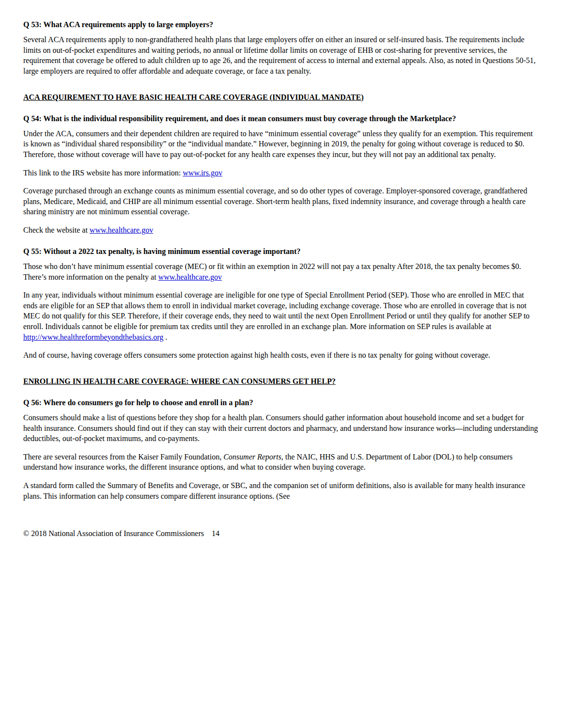Q 53: What ACA requirements apply to large employers?
Several ACA requirements apply to non-grandfathered health plans that large employers offer on either an insured or self-insured basis. The requirements include limits on out-of-pocket expenditures and waiting periods, no annual or lifetime dollar limits on coverage of EHB or cost-sharing for preventive services, the requirement that coverage be offered to adult children up to age 26, and the requirement of access to internal and external appeals. Also, as noted in Questions 50-51, large employers are required to offer affordable and adequate coverage, or face a tax penalty.
ACA REQUIREMENT TO HAVE BASIC HEALTH CARE COVERAGE (INDIVIDUAL MANDATE)
Q 54: What is the individual responsibility requirement, and does it mean consumers must buy coverage through the Marketplace?
Under the ACA, consumers and their dependent children are required to have “minimum essential coverage” unless they qualify for an exemption. This requirement is known as “individual shared responsibility” or the “individual mandate.” However, beginning in 2019, the penalty for going without coverage is reduced to $0. Therefore, those without coverage will have to pay out-of-pocket for any health care expenses they incur, but they will not pay an additional tax penalty.
This link to the IRS website has more information: www.irs.gov
Coverage purchased through an exchange counts as minimum essential coverage, and so do other types of coverage. Employer-sponsored coverage, grandfathered plans, Medicare, Medicaid, and CHIP are all minimum essential coverage. Short-term health plans, fixed indemnity insurance, and coverage through a health care sharing ministry are not minimum essential coverage.
Check the website at www.healthcare.gov
Q 55: Without a 2022 tax penalty, is having minimum essential coverage important?
Those who don’t have minimum essential coverage (MEC) or fit within an exemption in 2022 will not pay a tax penalty After 2018, the tax penalty becomes $0. There’s more information on the penalty at www.healthcare.gov
In any year, individuals without minimum essential coverage are ineligible for one type of Special Enrollment Period (SEP). Those who are enrolled in MEC that ends are eligible for an SEP that allows them to enroll in individual market coverage, including exchange coverage. Those who are enrolled in coverage that is not MEC do not qualify for this SEP. Therefore, if their coverage ends, they need to wait until the next Open Enrollment Period or until they qualify for another SEP to enroll. Individuals cannot be eligible for premium tax credits until they are enrolled in an exchange plan. More information on SEP rules is available at http://www.healthreformbeyondthebasics.org .
And of course, having coverage offers consumers some protection against high health costs, even if there is no tax penalty for going without coverage.
ENROLLING IN HEALTH CARE COVERAGE: WHERE CAN CONSUMERS GET HELP?
Q 56: Where do consumers go for help to choose and enroll in a plan?
Consumers should make a list of questions before they shop for a health plan. Consumers should gather information about household income and set a budget for health insurance. Consumers should find out if they can stay with their current doctors and pharmacy, and understand how insurance works—including understanding deductibles, out-of-pocket maximums, and co-payments.
There are several resources from the Kaiser Family Foundation, Consumer Reports, the NAIC, HHS and U.S. Department of Labor (DOL) to help consumers understand how insurance works, the different insurance options, and what to consider when buying coverage.
A standard form called the Summary of Benefits and Coverage, or SBC, and the companion set of uniform definitions, also is available for many health insurance plans. This information can help consumers compare different insurance options. (See
© 2018 National Association of Insurance Commissioners 14